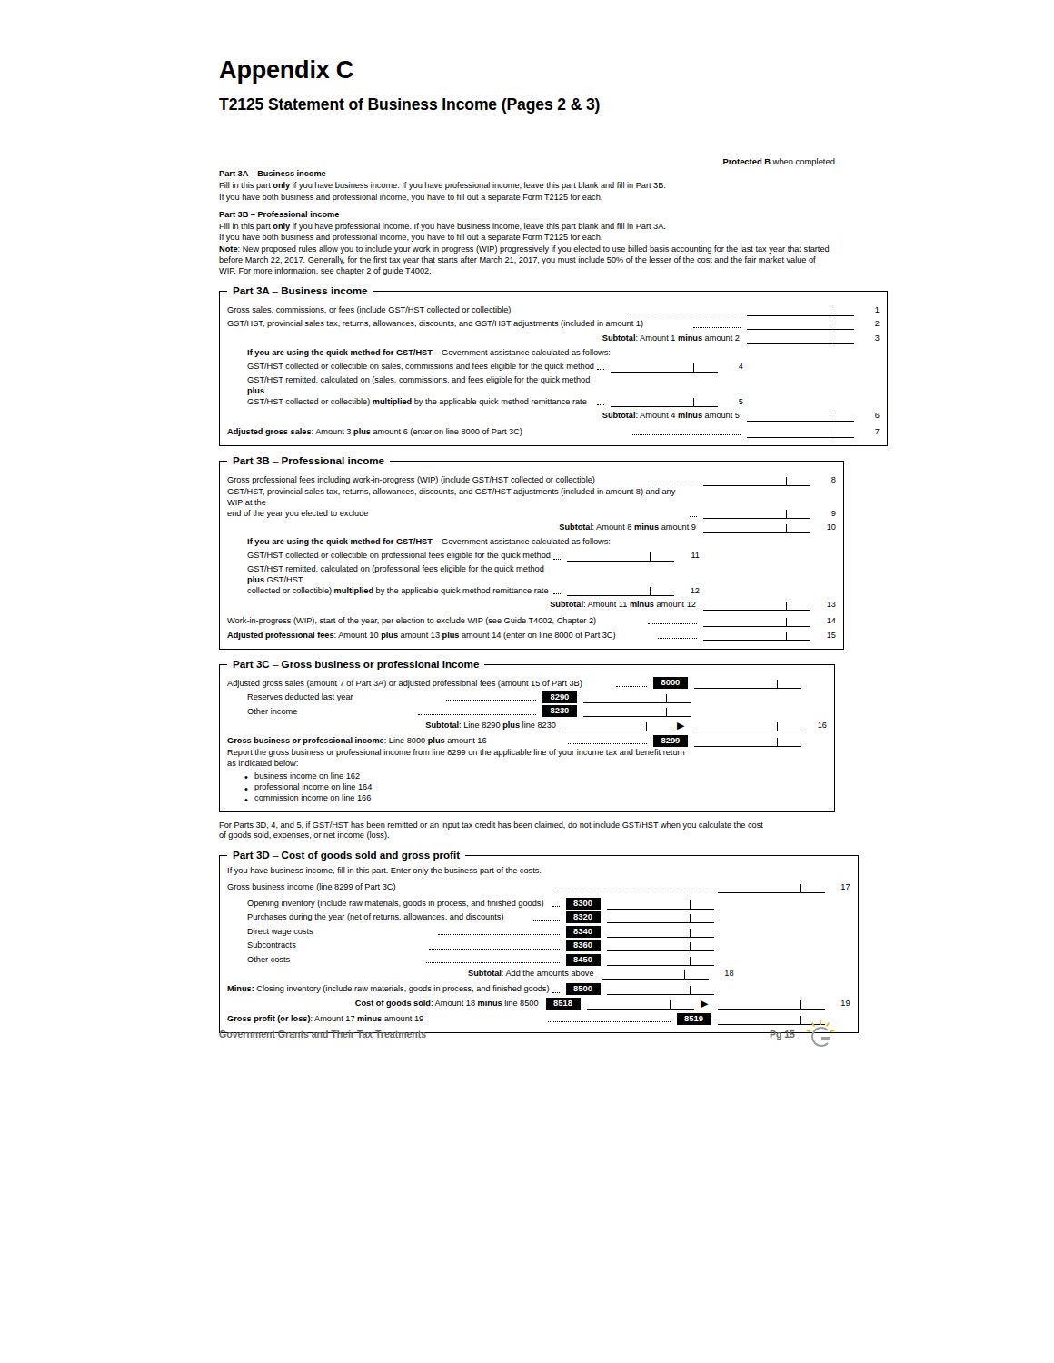Appendix C
T2125 Statement of Business Income (Pages 2 & 3)
Protected B when completed
Part 3A – Business income
Fill in this part only if you have business income. If you have professional income, leave this part blank and fill in Part 3B.
If you have both business and professional income, you have to fill out a separate Form T2125 for each.
Part 3B – Professional income
Fill in this part only if you have professional income. If you have business income, leave this part blank and fill in Part 3A.
If you have both business and professional income, you have to fill out a separate Form T2125 for each.
Note: New proposed rules allow you to include your work in progress (WIP) progressively if you elected to use billed basis accounting for the last tax year that started before March 22, 2017. Generally, for the first tax year that starts after March 21, 2017, you must include 50% of the lesser of the cost and the fair market value of WIP. For more information, see chapter 2 of guide T4002.
Part 3A – Business income
Gross sales, commissions, or fees (include GST/HST collected or collectible)
1
GST/HST, provincial sales tax, returns, allowances, discounts, and GST/HST adjustments (included in amount 1)
2
Subtotal: Amount 1 minus amount 2
3
If you are using the quick method for GST/HST – Government assistance calculated as follows:
GST/HST collected or collectible on sales, commissions and fees eligible for the quick method
4
GST/HST remitted, calculated on (sales, commissions, and fees eligible for the quick method plus
GST/HST collected or collectible) multiplied by the applicable quick method remittance rate
5
Subtotal: Amount 4 minus amount 5
6
Adjusted gross sales: Amount 3 plus amount 6 (enter on line 8000 of Part 3C)
7
Part 3B – Professional income
Gross professional fees including work-in-progress (WIP) (include GST/HST collected or collectible)
8
GST/HST, provincial sales tax, returns, allowances, discounts, and GST/HST adjustments (included in amount 8) and any WIP at the
end of the year you elected to exclude
9
Subtotal: Amount 8 minus amount 9
10
If you are using the quick method for GST/HST – Government assistance calculated as follows:
GST/HST collected or collectible on professional fees eligible for the quick method
11
GST/HST remitted, calculated on (professional fees eligible for the quick method plus GST/HST
collected or collectible) multiplied by the applicable quick method remittance rate
12
Subtotal: Amount 11 minus amount 12
13
Work-in-progress (WIP), start of the year, per election to exclude WIP (see Guide T4002, Chapter 2)
14
Adjusted professional fees: Amount 10 plus amount 13 plus amount 14 (enter on line 8000 of Part 3C)
15
Part 3C – Gross business or professional income
Adjusted gross sales (amount 7 of Part 3A) or adjusted professional fees (amount 15 of Part 3B)
8000
0
Reserves deducted last year
8290
Other income
8230
Subtotal: Line 8290 plus line 8230
▶
16
Gross business or professional income: Line 8000 plus amount 16
8299
0
Report the gross business or professional income from line 8299 on the applicable line of your income tax and benefit return
as indicated below:
business income on line 162
professional income on line 164
commission income on line 166
For Parts 3D, 4, and 5, if GST/HST has been remitted or an input tax credit has been claimed, do not include GST/HST when you calculate the cost
of goods sold, expenses, or net income (loss).
Part 3D – Cost of goods sold and gross profit
If you have business income, fill in this part. Enter only the business part of the costs.
Gross business income (line 8299 of Part 3C)
17
Opening inventory (include raw materials, goods in process, and finished goods)
8300
Purchases during the year (net of returns, allowances, and discounts)
8320
Direct wage costs
8340
Subcontracts
8360
Other costs
8450
Subtotal: Add the amounts above
18
Minus: Closing inventory (include raw materials, goods in process, and finished goods)
8500
Cost of goods sold: Amount 18 minus line 8500
8518
▶
19
Gross profit (or loss): Amount 17 minus amount 19
8519
0
Government Grants and Their Tax Treatments
Pg 15